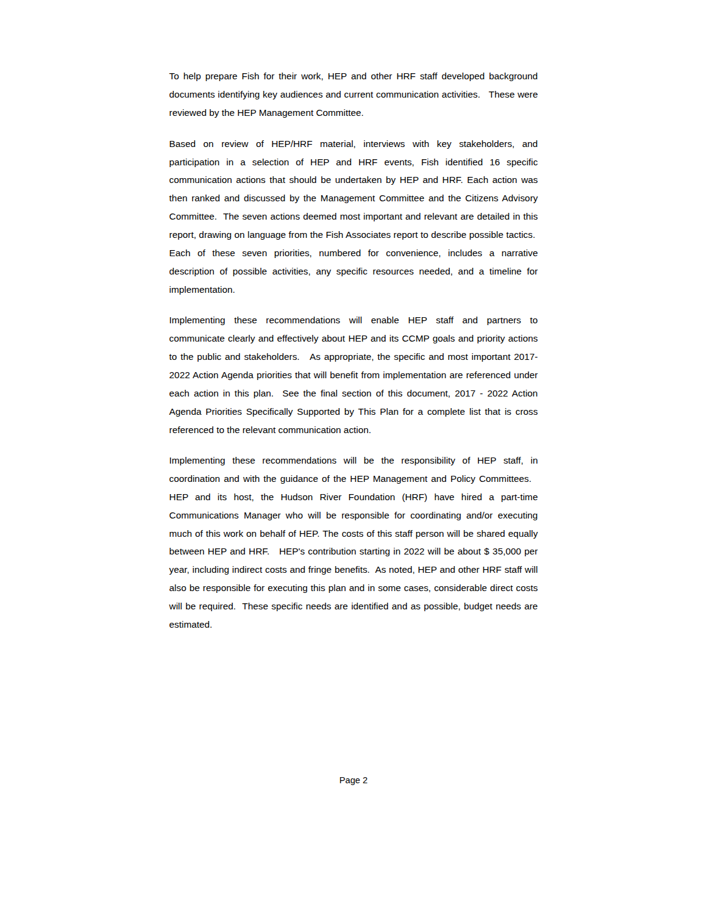To help prepare Fish for their work, HEP and other HRF staff developed background documents identifying key audiences and current communication activities. These were reviewed by the HEP Management Committee.
Based on review of HEP/HRF material, interviews with key stakeholders, and participation in a selection of HEP and HRF events, Fish identified 16 specific communication actions that should be undertaken by HEP and HRF. Each action was then ranked and discussed by the Management Committee and the Citizens Advisory Committee. The seven actions deemed most important and relevant are detailed in this report, drawing on language from the Fish Associates report to describe possible tactics. Each of these seven priorities, numbered for convenience, includes a narrative description of possible activities, any specific resources needed, and a timeline for implementation.
Implementing these recommendations will enable HEP staff and partners to communicate clearly and effectively about HEP and its CCMP goals and priority actions to the public and stakeholders. As appropriate, the specific and most important 2017-2022 Action Agenda priorities that will benefit from implementation are referenced under each action in this plan. See the final section of this document, 2017 - 2022 Action Agenda Priorities Specifically Supported by This Plan for a complete list that is cross referenced to the relevant communication action.
Implementing these recommendations will be the responsibility of HEP staff, in coordination and with the guidance of the HEP Management and Policy Committees. HEP and its host, the Hudson River Foundation (HRF) have hired a part-time Communications Manager who will be responsible for coordinating and/or executing much of this work on behalf of HEP. The costs of this staff person will be shared equally between HEP and HRF. HEP's contribution starting in 2022 will be about $ 35,000 per year, including indirect costs and fringe benefits. As noted, HEP and other HRF staff will also be responsible for executing this plan and in some cases, considerable direct costs will be required. These specific needs are identified and as possible, budget needs are estimated.
Page 2